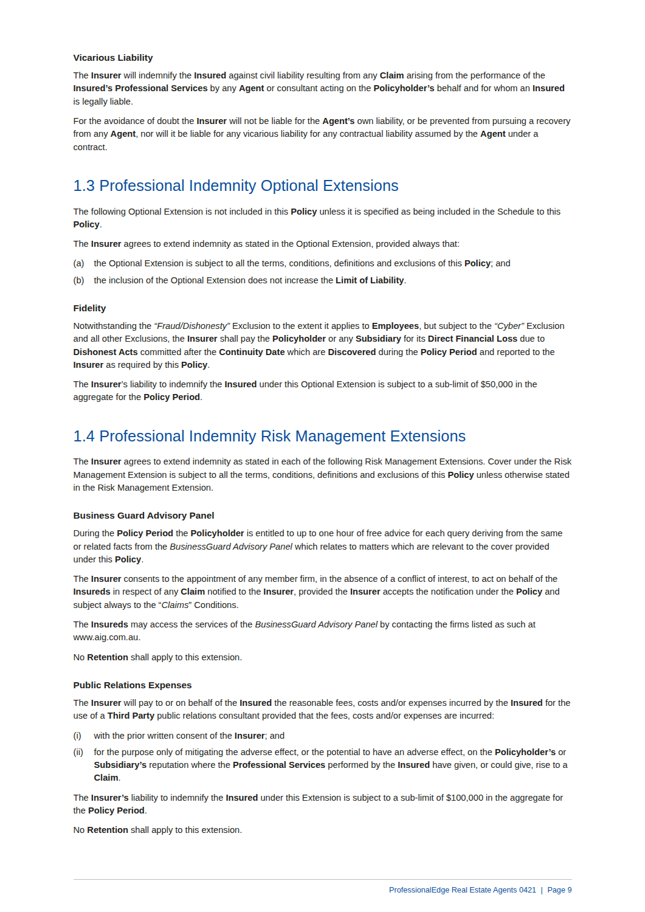Vicarious Liability
The Insurer will indemnify the Insured against civil liability resulting from any Claim arising from the performance of the Insured’s Professional Services by any Agent or consultant acting on the Policyholder’s behalf and for whom an Insured is legally liable.
For the avoidance of doubt the Insurer will not be liable for the Agent’s own liability, or be prevented from pursuing a recovery from any Agent, nor will it be liable for any vicarious liability for any contractual liability assumed by the Agent under a contract.
1.3 Professional Indemnity Optional Extensions
The following Optional Extension is not included in this Policy unless it is specified as being included in the Schedule to this Policy.
The Insurer agrees to extend indemnity as stated in the Optional Extension, provided always that:
(a) the Optional Extension is subject to all the terms, conditions, definitions and exclusions of this Policy; and
(b) the inclusion of the Optional Extension does not increase the Limit of Liability.
Fidelity
Notwithstanding the “Fraud/Dishonesty” Exclusion to the extent it applies to Employees, but subject to the “Cyber” Exclusion and all other Exclusions, the Insurer shall pay the Policyholder or any Subsidiary for its Direct Financial Loss due to Dishonest Acts committed after the Continuity Date which are Discovered during the Policy Period and reported to the Insurer as required by this Policy.
The Insurer’s liability to indemnify the Insured under this Optional Extension is subject to a sub-limit of $50,000 in the aggregate for the Policy Period.
1.4 Professional Indemnity Risk Management Extensions
The Insurer agrees to extend indemnity as stated in each of the following Risk Management Extensions. Cover under the Risk Management Extension is subject to all the terms, conditions, definitions and exclusions of this Policy unless otherwise stated in the Risk Management Extension.
Business Guard Advisory Panel
During the Policy Period the Policyholder is entitled to up to one hour of free advice for each query deriving from the same or related facts from the BusinessGuard Advisory Panel which relates to matters which are relevant to the cover provided under this Policy.
The Insurer consents to the appointment of any member firm, in the absence of a conflict of interest, to act on behalf of the Insureds in respect of any Claim notified to the Insurer, provided the Insurer accepts the notification under the Policy and subject always to the “Claims” Conditions.
The Insureds may access the services of the BusinessGuard Advisory Panel by contacting the firms listed as such at www.aig.com.au.
No Retention shall apply to this extension.
Public Relations Expenses
The Insurer will pay to or on behalf of the Insured the reasonable fees, costs and/or expenses incurred by the Insured for the use of a Third Party public relations consultant provided that the fees, costs and/or expenses are incurred:
(i) with the prior written consent of the Insurer; and
(ii) for the purpose only of mitigating the adverse effect, or the potential to have an adverse effect, on the Policyholder’s or Subsidiary’s reputation where the Professional Services performed by the Insured have given, or could give, rise to a Claim.
The Insurer’s liability to indemnify the Insured under this Extension is subject to a sub-limit of $100,000 in the aggregate for the Policy Period.
No Retention shall apply to this extension.
ProfessionalEdge Real Estate Agents 0421 | Page 9